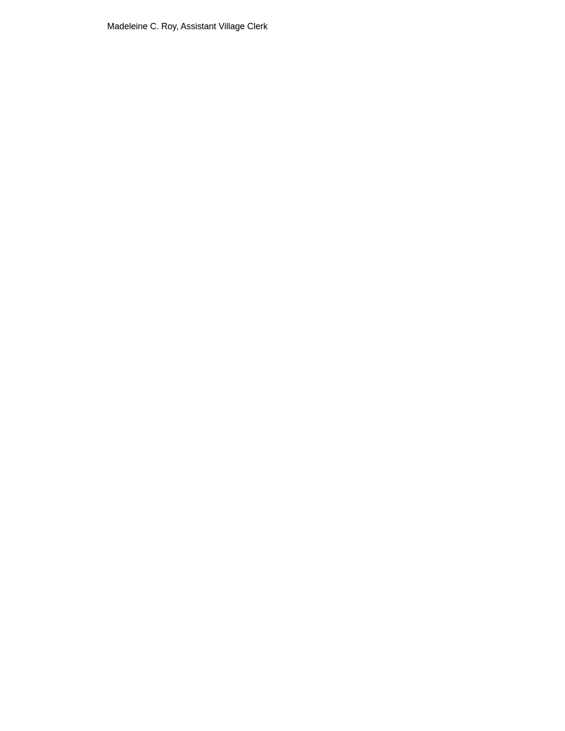Madeleine C. Roy, Assistant Village Clerk